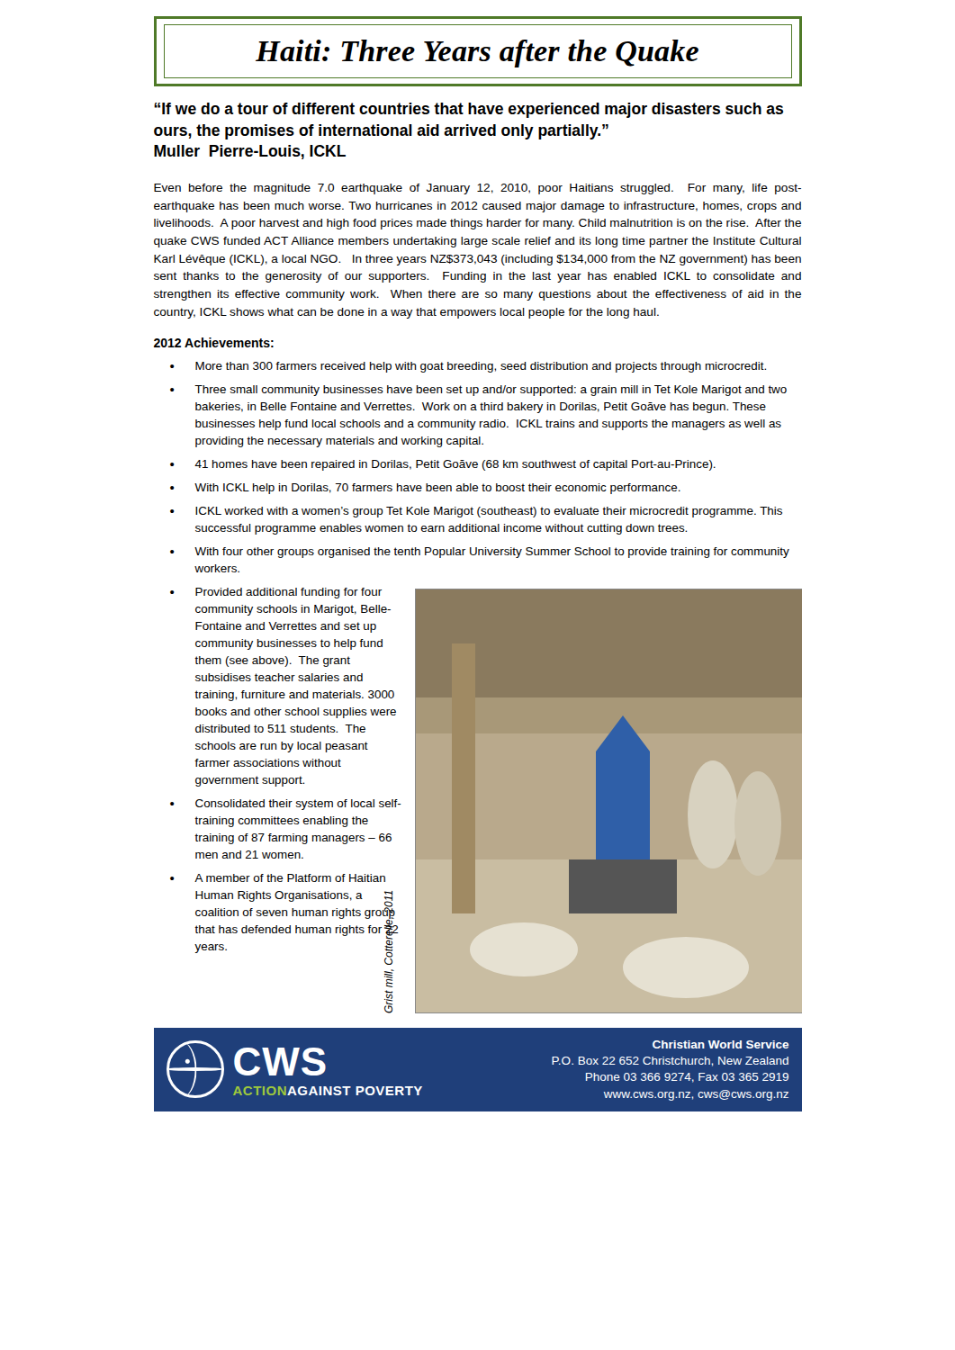Haiti: Three Years after the Quake
“If we do a tour of different countries that have experienced major disasters such as ours, the promises of international aid arrived only partially.” Muller Pierre-Louis, ICKL
Even before the magnitude 7.0 earthquake of January 12, 2010, poor Haitians struggled. For many, life post-earthquake has been much worse. Two hurricanes in 2012 caused major damage to infrastructure, homes, crops and livelihoods. A poor harvest and high food prices made things harder for many. Child malnutrition is on the rise. After the quake CWS funded ACT Alliance members undertaking large scale relief and its long time partner the Institute Cultural Karl Lévêque (ICKL), a local NGO. In three years NZ$373,043 (including $134,000 from the NZ government) has been sent thanks to the generosity of our supporters. Funding in the last year has enabled ICKL to consolidate and strengthen its effective community work. When there are so many questions about the effectiveness of aid in the country, ICKL shows what can be done in a way that empowers local people for the long haul.
2012 Achievements:
More than 300 farmers received help with goat breeding, seed distribution and projects through microcredit.
Three small community businesses have been set up and/or supported: a grain mill in Tet Kole Marigot and two bakeries, in Belle Fontaine and Verrettes. Work on a third bakery in Dorilas, Petit Goăve has begun. These businesses help fund local schools and a community radio. ICKL trains and supports the managers as well as providing the necessary materials and working capital.
41 homes have been repaired in Dorilas, Petit Goăve (68 km southwest of capital Port-au-Prince).
With ICKL help in Dorilas, 70 farmers have been able to boost their economic performance.
ICKL worked with a women’s group Tet Kole Marigot (southeast) to evaluate their microcredit programme. This successful programme enables women to earn additional income without cutting down trees.
With four other groups organised the tenth Popular University Summer School to provide training for community workers.
Grist mill, Cotterelle, 2011
Provided additional funding for four community schools in Marigot, Belle-Fontaine and Verrettes and set up community businesses to help fund them (see above). The grant subsidises teacher salaries and training, furniture and materials. 3000 books and other school supplies were distributed to 511 students. The schools are run by local peasant farmer associations without government support.
Consolidated their system of local self-training committees enabling the training of 87 farming managers – 66 men and 21 women.
A member of the Platform of Haitian Human Rights Organisations, a coalition of seven human rights group that has defended human rights for 22 years.
CWS
ACTION AGAINST POVERTY
Christian World Service
P.O. Box 22 652 Christchurch, New Zealand
Phone 03 366 9274, Fax 03 365 2919
www.cws.org.nz, cws@cws.org.nz